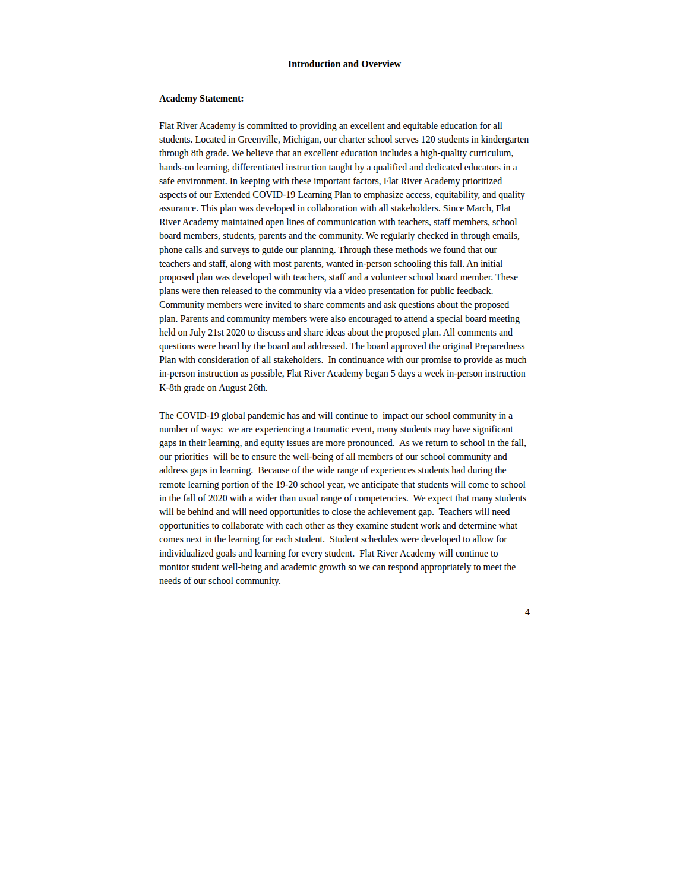Introduction and Overview
Academy Statement:
Flat River Academy is committed to providing an excellent and equitable education for all students. Located in Greenville, Michigan, our charter school serves 120 students in kindergarten through 8th grade. We believe that an excellent education includes a high-quality curriculum, hands-on learning, differentiated instruction taught by a qualified and dedicated educators in a safe environment. In keeping with these important factors, Flat River Academy prioritized aspects of our Extended COVID-19 Learning Plan to emphasize access, equitability, and quality assurance. This plan was developed in collaboration with all stakeholders. Since March, Flat River Academy maintained open lines of communication with teachers, staff members, school board members, students, parents and the community. We regularly checked in through emails, phone calls and surveys to guide our planning. Through these methods we found that our teachers and staff, along with most parents, wanted in-person schooling this fall. An initial proposed plan was developed with teachers, staff and a volunteer school board member. These plans were then released to the community via a video presentation for public feedback. Community members were invited to share comments and ask questions about the proposed plan. Parents and community members were also encouraged to attend a special board meeting held on July 21st 2020 to discuss and share ideas about the proposed plan. All comments and questions were heard by the board and addressed. The board approved the original Preparedness Plan with consideration of all stakeholders. In continuance with our promise to provide as much in-person instruction as possible, Flat River Academy began 5 days a week in-person instruction K-8th grade on August 26th.
The COVID-19 global pandemic has and will continue to impact our school community in a number of ways: we are experiencing a traumatic event, many students may have significant gaps in their learning, and equity issues are more pronounced. As we return to school in the fall, our priorities will be to ensure the well-being of all members of our school community and address gaps in learning. Because of the wide range of experiences students had during the remote learning portion of the 19-20 school year, we anticipate that students will come to school in the fall of 2020 with a wider than usual range of competencies. We expect that many students will be behind and will need opportunities to close the achievement gap. Teachers will need opportunities to collaborate with each other as they examine student work and determine what comes next in the learning for each student. Student schedules were developed to allow for individualized goals and learning for every student. Flat River Academy will continue to monitor student well-being and academic growth so we can respond appropriately to meet the needs of our school community.
4